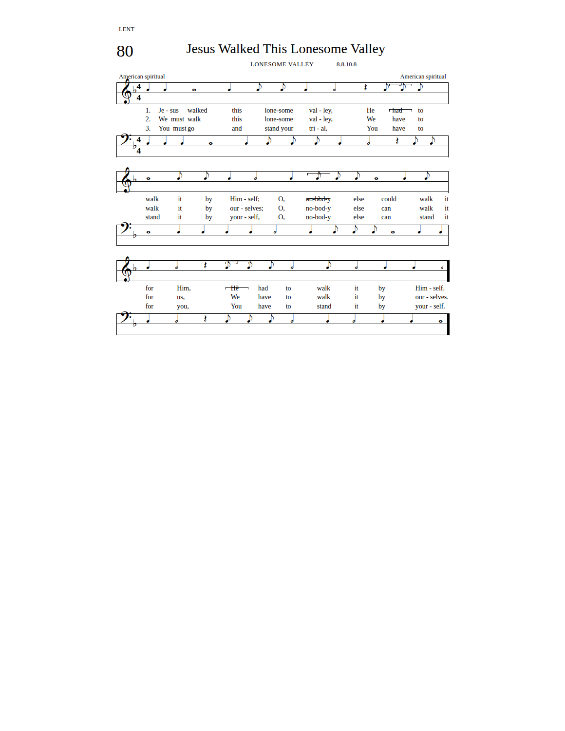LENT
80
Jesus Walked This Lonesome Valley
LONESOME VALLEY 8.8.10.8
American spiritual American spiritual
3
𝄞 ♭ 44
𝅘𝅥 𝅘𝅥 𝅝 𝅘𝅥 𝅘𝅥𝅮 𝅘𝅥𝅮 𝅘𝅥 𝅗𝅥 𝄽 𝅘𝅥𝅮 𝅘𝅥𝅮 𝅘𝅥𝅮
| 1. | Je - sus | walked | this | lone-some | val - ley, | | He | had | to |
| 2. | We must | walk | this | lone-some | val - ley, | | We | have | to |
| 3. | You must | go | and | stand your | tri - al, | | You | have | to |
𝄢 ♭ 44
𝅘𝅥 𝅘𝅥 𝅘𝅥 𝅝 𝅘𝅥 𝅘𝅥𝅮 𝅘𝅥𝅮 𝅘𝅥𝅮 𝅘𝅥 𝅗𝅥 𝄽 𝅘𝅥𝅮 𝅘𝅥𝅮 𝅘𝅥𝅮
3
3
𝄞 ♭
𝅝 𝅘𝅥𝅮 𝅘𝅥𝅮 𝅘𝅥 𝅗𝅥 𝅘𝅥 𝅘𝅥𝅮 𝅘𝅥𝅮 𝅘𝅥𝅮 𝅝 𝅘𝅥 𝅘𝅥𝅮 𝅘𝅥𝅮
| walk | it | by | Him - self; | O, | no-bod-y | else | could | walk | it |
| walk | it | by | our - selves; | O, | no-bod-y | else | can | walk | it |
| stand | it | by | your - self, | O, | no-bod-y | else | can | stand | it |
𝄢 ♭
𝅝 𝅘𝅥 𝅘𝅥 𝅘𝅥 𝅘𝅥 𝅗𝅥 𝅘𝅥 𝅘𝅥𝅮 𝅘𝅥𝅮 𝅘𝅥𝅮 𝅝 𝅘𝅥 𝅘𝅥 𝅘𝅥
3
3
𝄞 ♭
𝅘𝅥 𝅗𝅥 𝄽 𝅘𝅥𝅮 𝅘𝅥𝅮 𝅘𝅥𝅮 𝅗𝅥 𝅘𝅥𝅮 𝅗𝅥 𝅘𝅥 𝅘𝅥 𝅗𝅥
| for | Him, | | He | had | to | walk | it | by | Him - self. |
| for | us, | | We | have | to | walk | it | by | our - selves. |
| for | you, | | You | have | to | stand | it | by | your - self. |
𝄢 ♭
𝅘𝅥 𝅗𝅥 𝄽 𝅘𝅥𝅮 𝅘𝅥𝅮 𝅘𝅥𝅮 𝅗𝅥 𝅘𝅥 𝅗𝅥 𝅘𝅥 𝅘𝅥 𝅝
3
Text of hymn 80, Jesus Walked This Lonesome Valley
Jesus walked this lonesome valley, He had to walk it by Himself; O, nobody else could walk it for Him, He had to walk it by Himself.
We must walk this lonesome valley, We have to walk it by ourselves; O, nobody else can walk it for us, We have to walk it by ourselves.
You must go and stand your trial, You have to stand it by yourself, O, nobody else can stand it for you, You have to stand it by yourself.